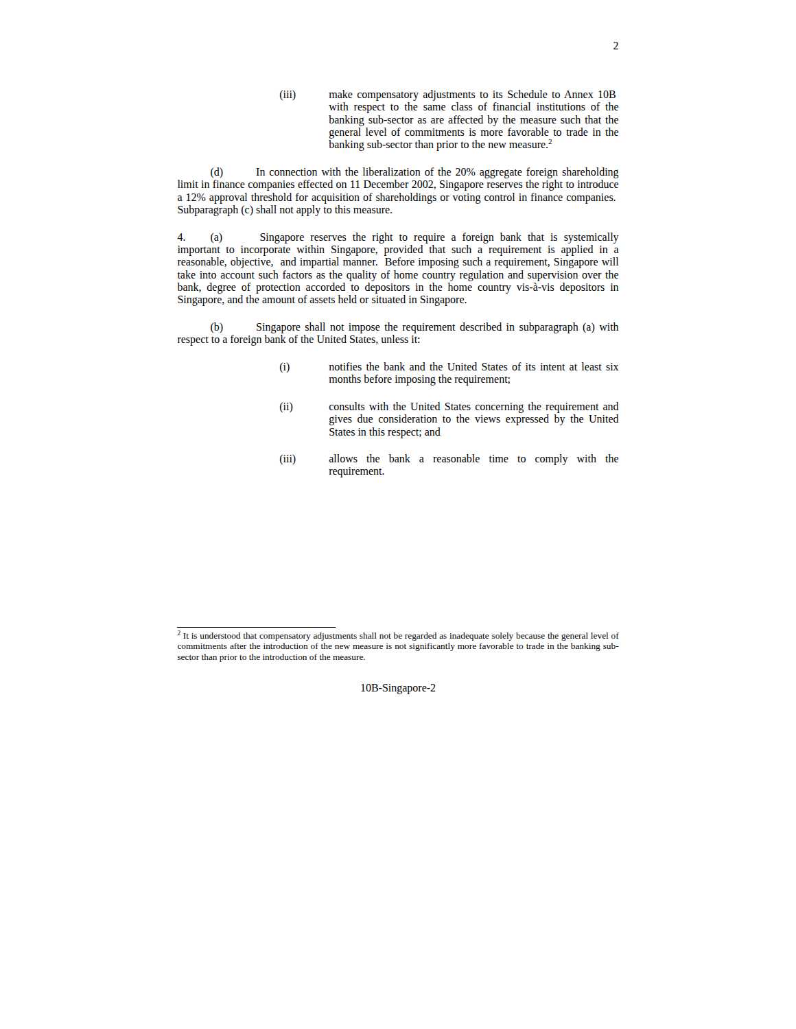2
(iii) make compensatory adjustments to its Schedule to Annex 10B with respect to the same class of financial institutions of the banking sub‑sector as are affected by the measure such that the general level of commitments is more favorable to trade in the banking sub-sector than prior to the new measure.2
(d) In connection with the liberalization of the 20% aggregate foreign shareholding limit in finance companies effected on 11 December 2002, Singapore reserves the right to introduce a 12% approval threshold for acquisition of shareholdings or voting control in finance companies. Subparagraph (c) shall not apply to this measure.
4.(a) Singapore reserves the right to require a foreign bank that is systemically important to incorporate within Singapore, provided that such a requirement is applied in a reasonable, objective, and impartial manner. Before imposing such a requirement, Singapore will take into account such factors as the quality of home country regulation and supervision over the bank, degree of protection accorded to depositors in the home country vis‑à‑vis depositors in Singapore, and the amount of assets held or situated in Singapore.
(b) Singapore shall not impose the requirement described in subparagraph (a) with respect to a foreign bank of the United States, unless it:
(i) notifies the bank and the United States of its intent at least six months before imposing the requirement;
(ii) consults with the United States concerning the requirement and gives due consideration to the views expressed by the United States in this respect; and
(iii) allows the bank a reasonable time to comply with the requirement.
2 It is understood that compensatory adjustments shall not be regarded as inadequate solely because the general level of commitments after the introduction of the new measure is not significantly more favorable to trade in the banking sub-sector than prior to the introduction of the measure.
10B-Singapore‑2